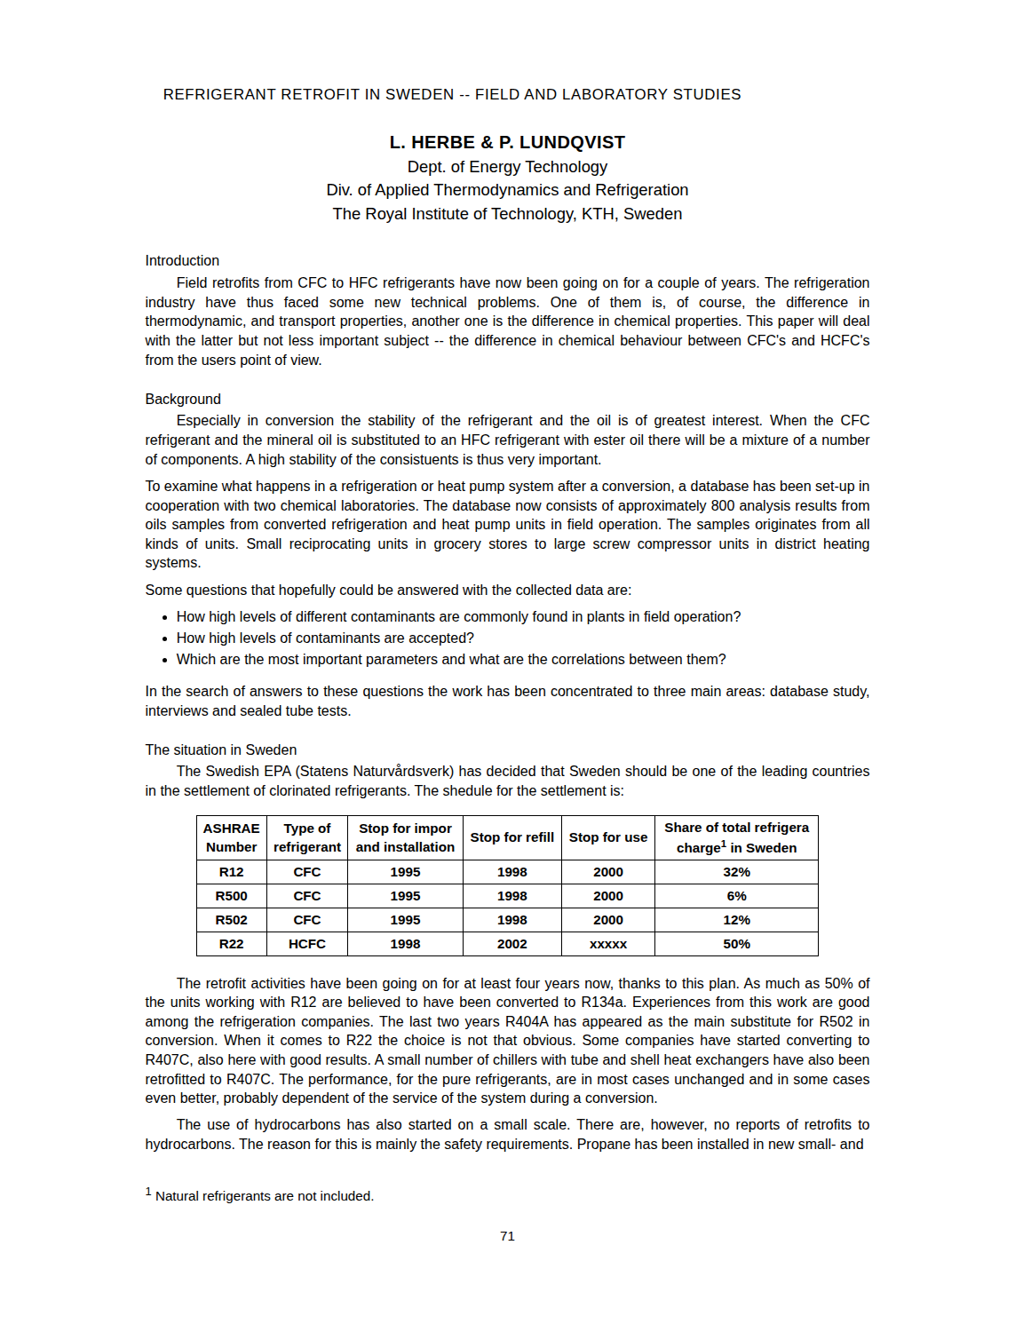REFRIGERANT RETROFIT IN SWEDEN -- FIELD AND LABORATORY STUDIES
L. HERBE & P. LUNDQVIST
Dept. of Energy Technology
Div. of Applied Thermodynamics and Refrigeration
The Royal Institute of Technology, KTH, Sweden
Introduction
Field retrofits from CFC to HFC refrigerants have now been going on for a couple of years. The refrigeration industry have thus faced some new technical problems. One of them is, of course, the difference in thermodynamic, and transport properties, another one is the difference in chemical properties. This paper will deal with the latter but not less important subject -- the difference in chemical behaviour between CFC's and HCFC's from the users point of view.
Background
Especially in conversion the stability of the refrigerant and the oil is of greatest interest. When the CFC refrigerant and the mineral oil is substituted to an HFC refrigerant with ester oil there will be a mixture of a number of components. A high stability of the consistuents is thus very important.
To examine what happens in a refrigeration or heat pump system after a conversion, a database has been set-up in cooperation with two chemical laboratories. The database now consists of approximately 800 analysis results from oils samples from converted refrigeration and heat pump units in field operation. The samples originates from all kinds of units. Small reciprocating units in grocery stores to large screw compressor units in district heating systems.
Some questions that hopefully could be answered with the collected data are:
How high levels of different contaminants are commonly found in plants in field operation?
How high levels of contaminants are accepted?
Which are the most important parameters and what are the correlations between them?
In the search of answers to these questions the work has been concentrated to three main areas: database study, interviews and sealed tube tests.
The situation in Sweden
The Swedish EPA (Statens Naturvårdsverk) has decided that Sweden should be one of the leading countries in the settlement of clorinated refrigerants. The shedule for the settlement is:
| ASHRAE Number | Type of refrigerant | Stop for impor and installation | Stop for refill | Stop for use | Share of total refrigera charge 1 in Sweden |
| --- | --- | --- | --- | --- | --- |
| R12 | CFC | 1995 | 1998 | 2000 | 32% |
| R500 | CFC | 1995 | 1998 | 2000 | 6% |
| R502 | CFC | 1995 | 1998 | 2000 | 12% |
| R22 | HCFC | 1998 | 2002 | xxxxx | 50% |
The retrofit activities have been going on for at least four years now, thanks to this plan. As much as 50% of the units working with R12 are believed to have been converted to R134a. Experiences from this work are good among the refrigeration companies. The last two years R404A has appeared as the main substitute for R502 in conversion. When it comes to R22 the choice is not that obvious. Some companies have started converting to R407C, also here with good results. A small number of chillers with tube and shell heat exchangers have also been retrofitted to R407C. The performance, for the pure refrigerants, are in most cases unchanged and in some cases even better, probably dependent of the service of the system during a conversion.
The use of hydrocarbons has also started on a small scale. There are, however, no reports of retrofits to hydrocarbons. The reason for this is mainly the safety requirements. Propane has been installed in new small- and
1 Natural refrigerants are not included.
71